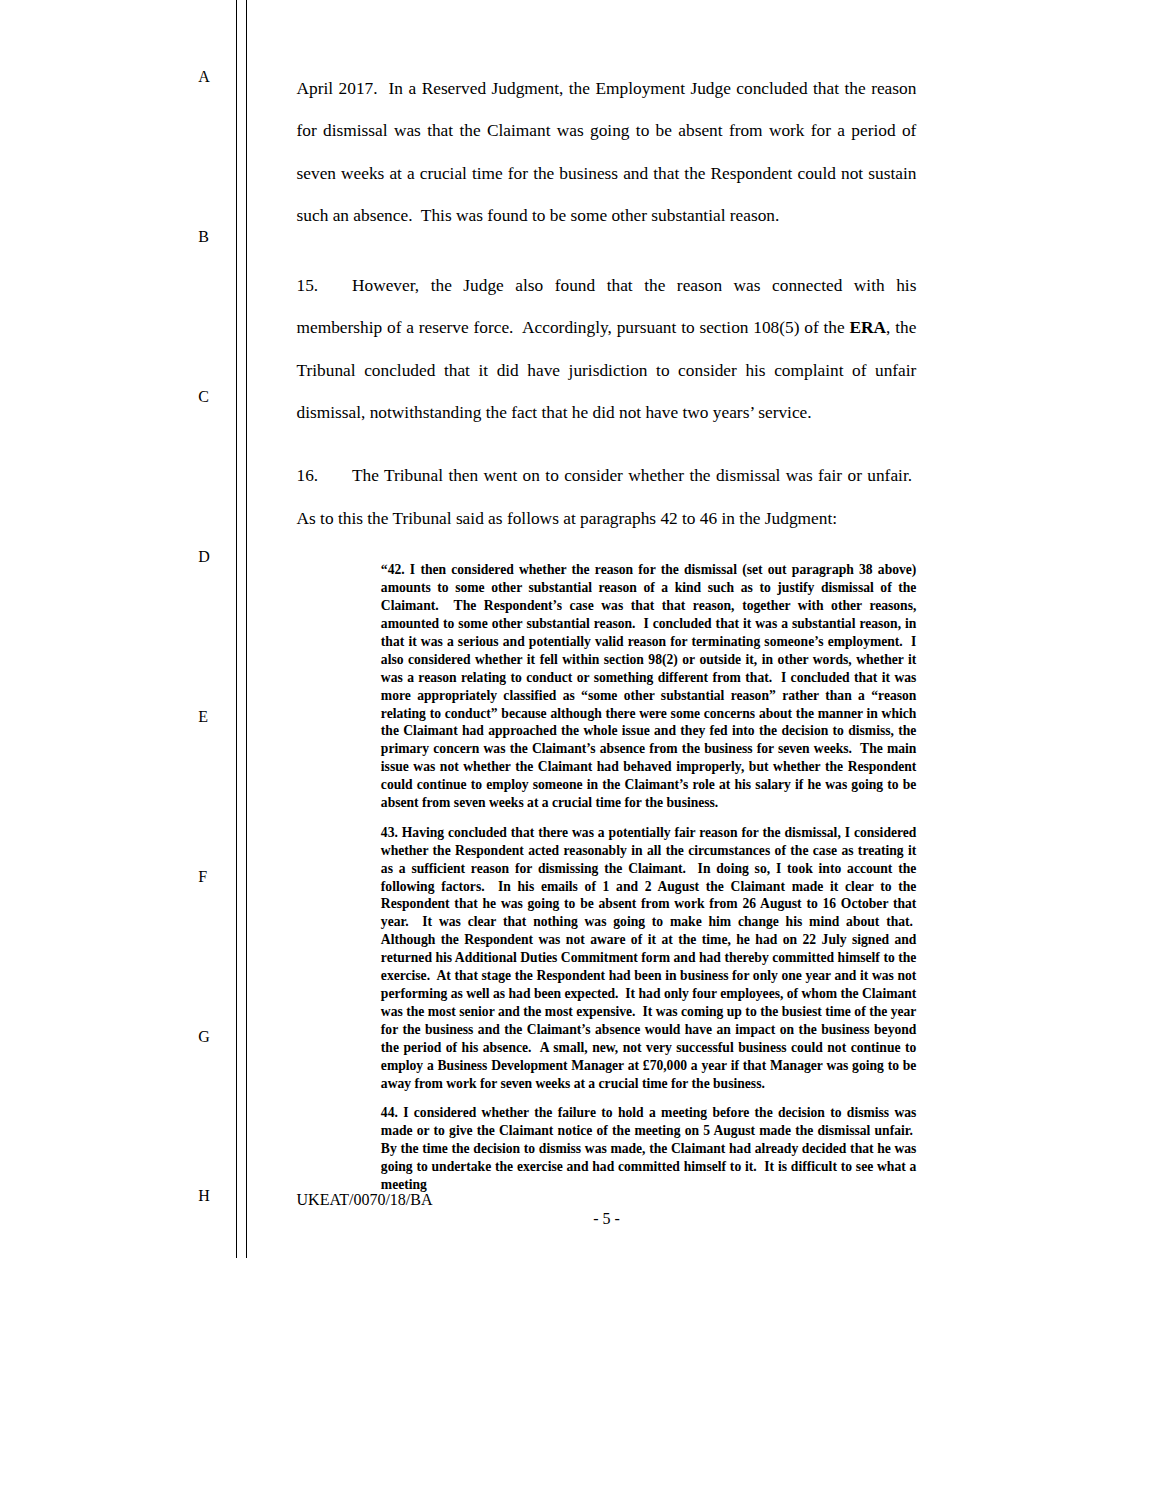A B C D E F G H
April 2017. In a Reserved Judgment, the Employment Judge concluded that the reason for dismissal was that the Claimant was going to be absent from work for a period of seven weeks at a crucial time for the business and that the Respondent could not sustain such an absence. This was found to be some other substantial reason.
15. However, the Judge also found that the reason was connected with his membership of a reserve force. Accordingly, pursuant to section 108(5) of the ERA, the Tribunal concluded that it did have jurisdiction to consider his complaint of unfair dismissal, notwithstanding the fact that he did not have two years’ service.
16. The Tribunal then went on to consider whether the dismissal was fair or unfair. As to this the Tribunal said as follows at paragraphs 42 to 46 in the Judgment:
“42. I then considered whether the reason for the dismissal (set out paragraph 38 above) amounts to some other substantial reason of a kind such as to justify dismissal of the Claimant. The Respondent’s case was that that reason, together with other reasons, amounted to some other substantial reason. I concluded that it was a substantial reason, in that it was a serious and potentially valid reason for terminating someone’s employment. I also considered whether it fell within section 98(2) or outside it, in other words, whether it was a reason relating to conduct or something different from that. I concluded that it was more appropriately classified as “some other substantial reason” rather than a “reason relating to conduct” because although there were some concerns about the manner in which the Claimant had approached the whole issue and they fed into the decision to dismiss, the primary concern was the Claimant’s absence from the business for seven weeks. The main issue was not whether the Claimant had behaved improperly, but whether the Respondent could continue to employ someone in the Claimant’s role at his salary if he was going to be absent from seven weeks at a crucial time for the business.
43. Having concluded that there was a potentially fair reason for the dismissal, I considered whether the Respondent acted reasonably in all the circumstances of the case as treating it as a sufficient reason for dismissing the Claimant. In doing so, I took into account the following factors. In his emails of 1 and 2 August the Claimant made it clear to the Respondent that he was going to be absent from work from 26 August to 16 October that year. It was clear that nothing was going to make him change his mind about that. Although the Respondent was not aware of it at the time, he had on 22 July signed and returned his Additional Duties Commitment form and had thereby committed himself to the exercise. At that stage the Respondent had been in business for only one year and it was not performing as well as had been expected. It had only four employees, of whom the Claimant was the most senior and the most expensive. It was coming up to the busiest time of the year for the business and the Claimant’s absence would have an impact on the business beyond the period of his absence. A small, new, not very successful business could not continue to employ a Business Development Manager at £70,000 a year if that Manager was going to be away from work for seven weeks at a crucial time for the business.
44. I considered whether the failure to hold a meeting before the decision to dismiss was made or to give the Claimant notice of the meeting on 5 August made the dismissal unfair. By the time the decision to dismiss was made, the Claimant had already decided that he was going to undertake the exercise and had committed himself to it. It is difficult to see what a meeting
UKEAT/0070/18/BA
- 5 -